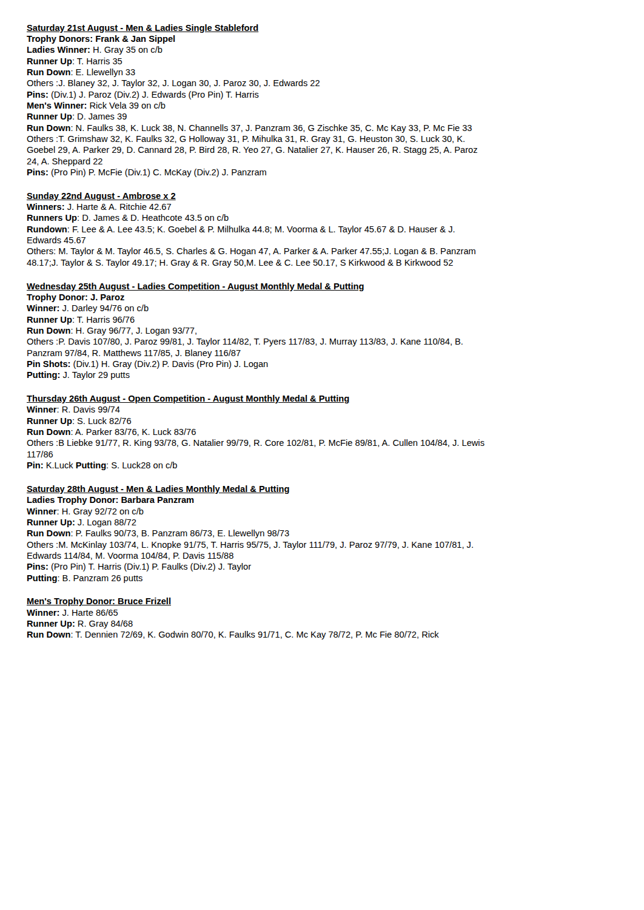Saturday 21st August - Men & Ladies Single Stableford
Trophy Donors: Frank & Jan Sippel
Ladies Winner: H. Gray 35 on c/b
Runner Up: T. Harris 35
Run Down: E. Llewellyn 33
Others :J. Blaney 32, J. Taylor 32, J. Logan 30, J. Paroz 30, J. Edwards 22
Pins: (Div.1) J. Paroz (Div.2) J. Edwards (Pro Pin) T. Harris
Men's Winner: Rick Vela 39 on c/b
Runner Up: D. James 39
Run Down: N. Faulks 38, K. Luck 38, N. Channells 37, J. Panzram 36, G Zischke 35, C. Mc Kay 33, P. Mc Fie 33
Others :T. Grimshaw 32, K. Faulks 32, G Holloway 31, P. Mihulka 31, R. Gray 31, G. Heuston 30, S. Luck 30, K. Goebel 29, A. Parker 29, D. Cannard 28, P. Bird 28, R. Yeo 27, G. Natalier 27, K. Hauser 26, R. Stagg 25, A. Paroz 24, A. Sheppard 22
Pins: (Pro Pin) P. McFie (Div.1) C. McKay (Div.2) J. Panzram
Sunday 22nd August - Ambrose x 2
Winners: J. Harte & A. Ritchie 42.67
Runners Up: D. James & D. Heathcote 43.5 on c/b
Rundown: F. Lee & A. Lee 43.5; K. Goebel & P. Milhulka 44.8; M. Voorma & L. Taylor 45.67 & D. Hauser & J. Edwards 45.67
Others: M. Taylor & M. Taylor 46.5, S. Charles & G. Hogan 47, A. Parker & A. Parker 47.55;J. Logan & B. Panzram 48.17;J. Taylor & S. Taylor 49.17; H. Gray & R. Gray 50,M. Lee & C. Lee 50.17, S Kirkwood & B Kirkwood 52
Wednesday 25th August - Ladies Competition - August Monthly Medal & Putting
Trophy Donor: J. Paroz
Winner: J. Darley 94/76 on c/b
Runner Up: T. Harris 96/76
Run Down: H. Gray 96/77, J. Logan 93/77,
Others :P. Davis 107/80, J. Paroz 99/81, J. Taylor 114/82, T. Pyers 117/83, J. Murray 113/83, J. Kane 110/84, B. Panzram 97/84, R. Matthews 117/85, J. Blaney 116/87
Pin Shots: (Div.1) H. Gray (Div.2) P. Davis (Pro Pin) J. Logan
Putting: J. Taylor 29 putts
Thursday 26th August - Open Competition - August Monthly Medal & Putting
Winner: R. Davis 99/74
Runner Up: S. Luck 82/76
Run Down: A. Parker 83/76, K. Luck 83/76
Others :B Liebke 91/77, R. King 93/78, G. Natalier 99/79, R. Core 102/81, P. McFie 89/81, A. Cullen 104/84, J. Lewis 117/86
Pin: K.Luck Putting: S. Luck28 on c/b
Saturday 28th August - Men & Ladies Monthly Medal & Putting
Ladies Trophy Donor: Barbara Panzram
Winner: H. Gray 92/72 on c/b
Runner Up: J. Logan 88/72
Run Down: P. Faulks 90/73, B. Panzram 86/73, E. Llewellyn 98/73
Others :M. McKinlay 103/74, L. Knopke 91/75, T. Harris 95/75, J. Taylor 111/79, J. Paroz 97/79, J. Kane 107/81, J. Edwards 114/84, M. Voorma 104/84, P. Davis 115/88
Pins: (Pro Pin) T. Harris (Div.1) P. Faulks (Div.2) J. Taylor
Putting: B. Panzram 26 putts
Men's Trophy Donor: Bruce Frizell
Winner: J. Harte 86/65
Runner Up: R. Gray 84/68
Run Down: T. Dennien 72/69, K. Godwin 80/70, K. Faulks 91/71, C. Mc Kay 78/72, P. Mc Fie 80/72, Rick